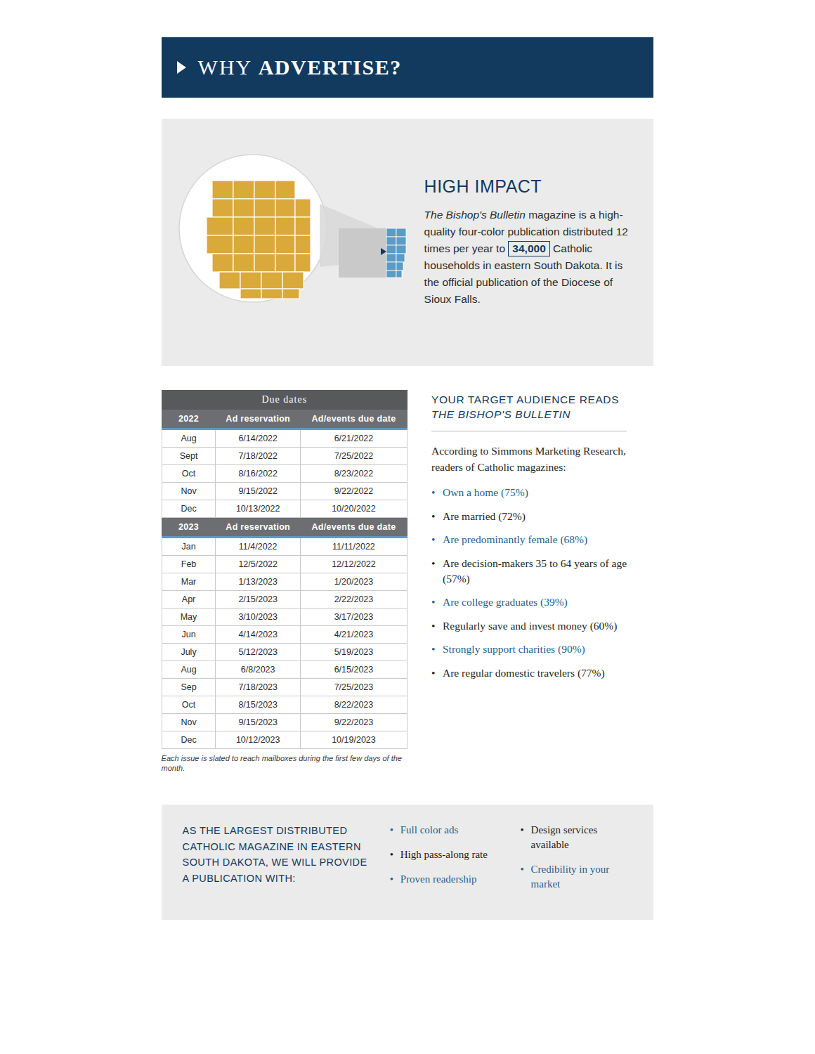WHY ADVERTISE?
HIGH IMPACT
The Bishop's Bulletin magazine is a high-quality four-color publication distributed 12 times per year to 34,000 Catholic households in eastern South Dakota. It is the official publication of the Diocese of Sioux Falls.
Due dates
| 2022 | Ad reservation | Ad/events due date |
| --- | --- | --- |
| Aug | 6/14/2022 | 6/21/2022 |
| Sept | 7/18/2022 | 7/25/2022 |
| Oct | 8/16/2022 | 8/23/2022 |
| Nov | 9/15/2022 | 9/22/2022 |
| Dec | 10/13/2022 | 10/20/2022 |
| 2023 | Ad reservation | Ad/events due date |
| Jan | 11/4/2022 | 11/11/2022 |
| Feb | 12/5/2022 | 12/12/2022 |
| Mar | 1/13/2023 | 1/20/2023 |
| Apr | 2/15/2023 | 2/22/2023 |
| May | 3/10/2023 | 3/17/2023 |
| Jun | 4/14/2023 | 4/21/2023 |
| July | 5/12/2023 | 5/19/2023 |
| Aug | 6/8/2023 | 6/15/2023 |
| Sep | 7/18/2023 | 7/25/2023 |
| Oct | 8/15/2023 | 8/22/2023 |
| Nov | 9/15/2023 | 9/22/2023 |
| Dec | 10/12/2023 | 10/19/2023 |
Each issue is slated to reach mailboxes during the first few days of the month.
YOUR TARGET AUDIENCE READSTHE BISHOP'S BULLETIN
According to Simmons Marketing Research, readers of Catholic magazines:
Own a home (75%)
Are married (72%)
Are predominantly female (68%)
Are decision-makers 35 to 64 years of age (57%)
Are college graduates (39%)
Regularly save and invest money (60%)
Strongly support charities (90%)
Are regular domestic travelers (77%)
AS THE LARGEST DISTRIBUTED CATHOLIC MAGAZINE IN EASTERN SOUTH DAKOTA, WE WILL PROVIDE A PUBLICATION WITH:
Full color ads
High pass-along rate
Proven readership
Design services available
Credibility in your market